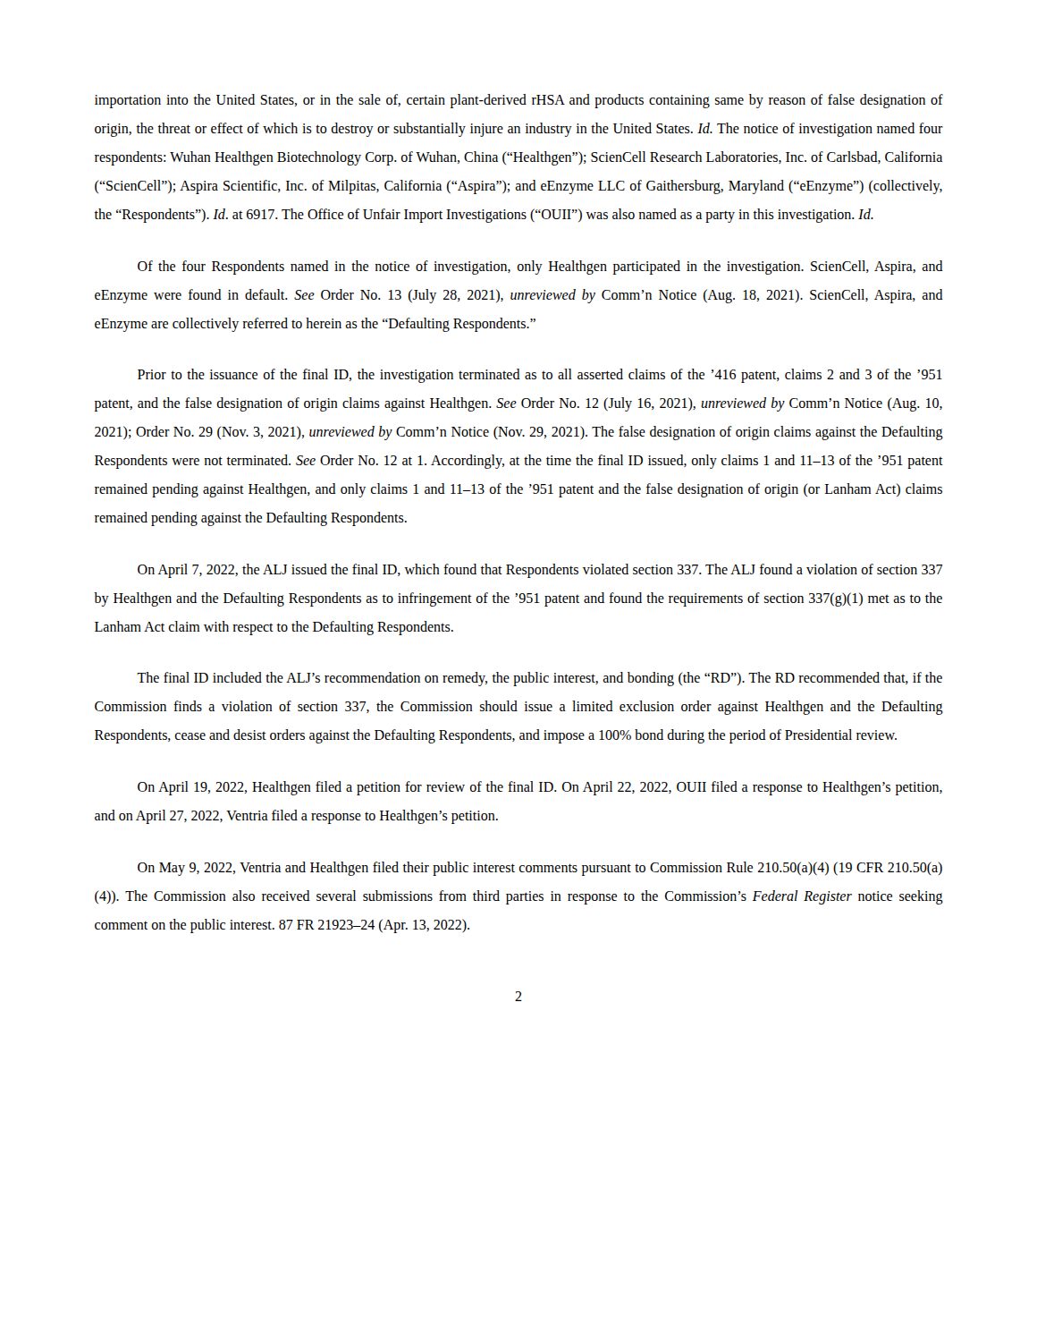importation into the United States, or in the sale of, certain plant-derived rHSA and products containing same by reason of false designation of origin, the threat or effect of which is to destroy or substantially injure an industry in the United States. Id. The notice of investigation named four respondents: Wuhan Healthgen Biotechnology Corp. of Wuhan, China (“Healthgen”); ScienCell Research Laboratories, Inc. of Carlsbad, California (“ScienCell”); Aspira Scientific, Inc. of Milpitas, California (“Aspira”); and eEnzyme LLC of Gaithersburg, Maryland (“eEnzyme”) (collectively, the “Respondents”). Id. at 6917. The Office of Unfair Import Investigations (“OUII”) was also named as a party in this investigation. Id.
Of the four Respondents named in the notice of investigation, only Healthgen participated in the investigation. ScienCell, Aspira, and eEnzyme were found in default. See Order No. 13 (July 28, 2021), unreviewed by Comm’n Notice (Aug. 18, 2021). ScienCell, Aspira, and eEnzyme are collectively referred to herein as the “Defaulting Respondents.”
Prior to the issuance of the final ID, the investigation terminated as to all asserted claims of the ’416 patent, claims 2 and 3 of the ’951 patent, and the false designation of origin claims against Healthgen. See Order No. 12 (July 16, 2021), unreviewed by Comm’n Notice (Aug. 10, 2021); Order No. 29 (Nov. 3, 2021), unreviewed by Comm’n Notice (Nov. 29, 2021). The false designation of origin claims against the Defaulting Respondents were not terminated. See Order No. 12 at 1. Accordingly, at the time the final ID issued, only claims 1 and 11–13 of the ’951 patent remained pending against Healthgen, and only claims 1 and 11–13 of the ’951 patent and the false designation of origin (or Lanham Act) claims remained pending against the Defaulting Respondents.
On April 7, 2022, the ALJ issued the final ID, which found that Respondents violated section 337. The ALJ found a violation of section 337 by Healthgen and the Defaulting Respondents as to infringement of the ’951 patent and found the requirements of section 337(g)(1) met as to the Lanham Act claim with respect to the Defaulting Respondents.
The final ID included the ALJ’s recommendation on remedy, the public interest, and bonding (the “RD”). The RD recommended that, if the Commission finds a violation of section 337, the Commission should issue a limited exclusion order against Healthgen and the Defaulting Respondents, cease and desist orders against the Defaulting Respondents, and impose a 100% bond during the period of Presidential review.
On April 19, 2022, Healthgen filed a petition for review of the final ID. On April 22, 2022, OUII filed a response to Healthgen’s petition, and on April 27, 2022, Ventria filed a response to Healthgen’s petition.
On May 9, 2022, Ventria and Healthgen filed their public interest comments pursuant to Commission Rule 210.50(a)(4) (19 CFR 210.50(a)(4)). The Commission also received several submissions from third parties in response to the Commission’s Federal Register notice seeking comment on the public interest. 87 FR 21923–24 (Apr. 13, 2022).
2